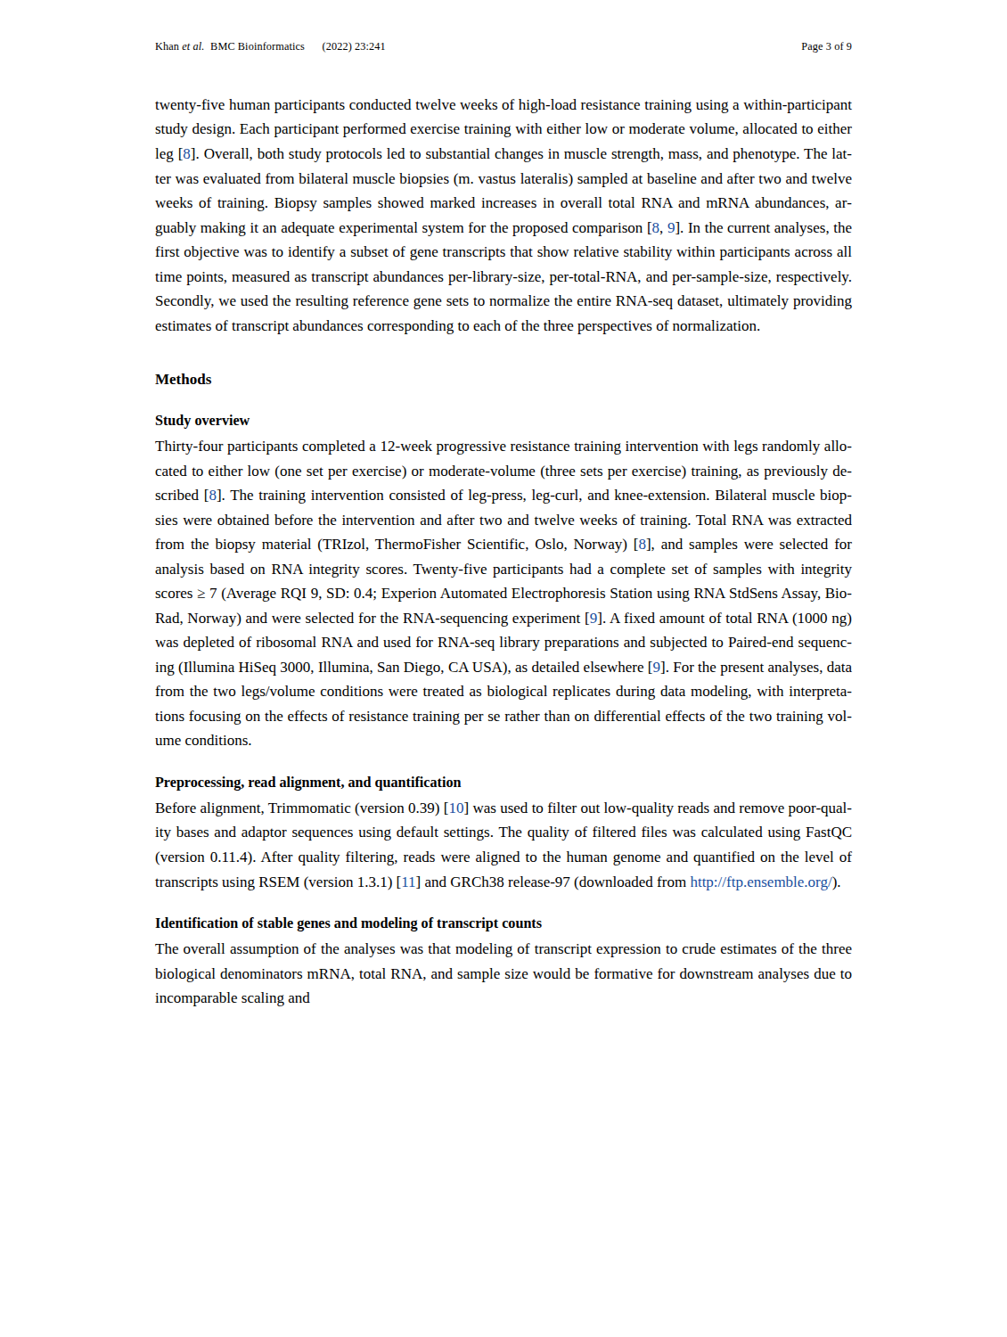Khan et al. BMC Bioinformatics(2022) 23:241 Page 3 of 9
twenty-five human participants conducted twelve weeks of high-load resistance training using a within-participant study design. Each participant performed exercise training with either low or moderate volume, allocated to either leg [8]. Overall, both study protocols led to substantial changes in muscle strength, mass, and phenotype. The latter was evaluated from bilateral muscle biopsies (m. vastus lateralis) sampled at baseline and after two and twelve weeks of training. Biopsy samples showed marked increases in overall total RNA and mRNA abundances, arguably making it an adequate experimental system for the proposed comparison [8, 9]. In the current analyses, the first objective was to identify a subset of gene transcripts that show relative stability within participants across all time points, measured as transcript abundances per-library-size, per-total-RNA, and per-sample-size, respectively. Secondly, we used the resulting reference gene sets to normalize the entire RNA-seq dataset, ultimately providing estimates of transcript abundances corresponding to each of the three perspectives of normalization.
Methods
Study overview
Thirty-four participants completed a 12-week progressive resistance training intervention with legs randomly allocated to either low (one set per exercise) or moderate-volume (three sets per exercise) training, as previously described [8]. The training intervention consisted of leg-press, leg-curl, and knee-extension. Bilateral muscle biopsies were obtained before the intervention and after two and twelve weeks of training. Total RNA was extracted from the biopsy material (TRIzol, ThermoFisher Scientific, Oslo, Norway) [8], and samples were selected for analysis based on RNA integrity scores. Twenty-five participants had a complete set of samples with integrity scores ≥ 7 (Average RQI 9, SD: 0.4; Experion Automated Electrophoresis Station using RNA StdSens Assay, Bio-Rad, Norway) and were selected for the RNA-sequencing experiment [9]. A fixed amount of total RNA (1000 ng) was depleted of ribosomal RNA and used for RNA-seq library preparations and subjected to Paired-end sequencing (Illumina HiSeq 3000, Illumina, San Diego, CA USA), as detailed elsewhere [9]. For the present analyses, data from the two legs/volume conditions were treated as biological replicates during data modeling, with interpretations focusing on the effects of resistance training per se rather than on differential effects of the two training volume conditions.
Preprocessing, read alignment, and quantification
Before alignment, Trimmomatic (version 0.39) [10] was used to filter out low-quality reads and remove poor-quality bases and adaptor sequences using default settings. The quality of filtered files was calculated using FastQC (version 0.11.4). After quality filtering, reads were aligned to the human genome and quantified on the level of transcripts using RSEM (version 1.3.1) [11] and GRCh38 release-97 (downloaded from http://ftp.ensemble.org/).
Identification of stable genes and modeling of transcript counts
The overall assumption of the analyses was that modeling of transcript expression to crude estimates of the three biological denominators mRNA, total RNA, and sample size would be formative for downstream analyses due to incomparable scaling and